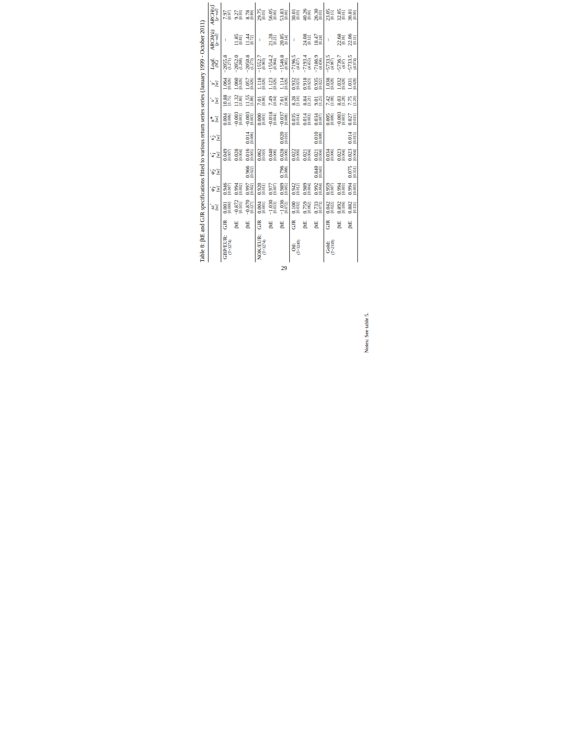Table 8: βtE and GJR specifications fitted to various return series series (January 1999 - October 2011)
| | | ω̂ [se] | φ̂ 1 [se] | φ̂ 2 [se] | κ̂ 1 [se] | κ̂ 2 [se] | κ̂* [se] | ν̂ [se] | γ̂ [se] | LogL (SC) | ARCH(û) [p−val] | ARCH(ε̂) [p−val] |
| --- | --- | --- | --- | --- | --- | --- | --- | --- | --- | --- | --- | --- |
| GBP/EUR: (T=3274) | GJR | 0.001 [0.000] | 0.946 [0.007] | | 0.049 [0.007] | | 0.004 [0.006] | 10.88 [1.75] | 1.064 [0.026] | −2055.8 (1.271) | – | 7.97 [0.97] |
| | βtE | −0.872 [0.105] | 0.994 [0.002] | | 0.028 [0.004] | | −0.003 [0.003] | 11.32 [1.80] | 1.060 [0.026] | −2052.0 (1.268) | 11.85 [0.81] | 9.27 [0.93] |
| | βtE | −0.870 [0.127] | 0.997 [0.002] | 0.966 [0.022] | 0.016 [0.005] | 0.014 [0.006] | −0.003 [0.003] | 11.55 [1.88] | 1.057 [0.026] | −2050.8 (1.273) | 11.44 [0.72] | 8.78 [0.89] |
| NOK/EUR: (T=3274) | GJR | 0.004 [0.001] | 0.920 [0.011] | | 0.062 [0.010] | | 0.000 [0.003] | 7.01 [0.86] | 1.118 [0.026] | −1552.7 (0.963) | – | 29.75 [0.03] |
| | βtE | −1.030 [0.053] | 0.977 [0.007] | | 0.040 [0.006] | | −0.018 [0.004] | 7.49 [0.94] | 1.123 [0.026] | −1554.2 (0.964) | 21.28 [0.21] | 56.05 [0.00] |
| | βtE | −1.036 [0.072] | 0.989 [0.005] | 0.796 [0.088] | 0.028 [0.006] | 0.020 [0.010] | −0.037 [0.008] | 7.61 [0.96] | 1.114 [0.026] | −1546.8 (0.965) | 20.85 [0.14] | 53.83 [0.00] |
| Oil: (T=3240) | GJR | 0.100 [0.032] | 0.942 [0.012] | | 0.022 [0.009] | | 0.035 [0.014] | 8.28 [1.10] | 0.932 [0.023] | −7196.5 (4.457) | – | 30.01 [0.03] |
| | βtE | 0.759 [0.062] | 0.989 [0.004] | | 0.021 [0.004] | | 0.014 [0.003] | 8.84 [1.21] | 0.918 [0.023] | −7193.4 (4.455) | 24.08 [0.12] | 40.26 [0.00] |
| | βtE | 0.733 [0.073] | 0.992 [0.004] | 0.840 [0.043] | 0.021 [0.004] | 0.010 [0.008] | 0.034 [0.007] | 9.01 [1.25] | 0.935 [0.022] | −7186.9 (4.456) | 18.47 [0.24] | 26.30 [0.03] |
| Gold: (T=2318) | GJR | 0.042 [0.022] | 0.959 [0.007] | | 0.034 [0.006] | | 0.005 [0.006] | 7.42 [1.08] | 1.038 [0.028] | −5733.5 (4.967) | – | 23.05 [0.15] |
| | βtE | 0.892 [0.109] | 0.994 [0.003] | | 0.023 [0.004] | | −0.003 [0.003] | 8.03 [1.28] | 1.032 [0.028] | −5736.7 (4.97) | 22.68 [0.16] | 32.85 [0.01] |
| | βtE | 0.882 [0.111] | 0.994 [0.003] | 0.075 [0.351] | 0.023 [0.004] | 0.014 [0.015] | 0.027 [0.011] | 7.75 [1.20] | 1.031 [0.028] | −5733.5 (4.974) | 22.06 [0.11] | 36.81 [0.00] |
Notes: See table 5.
29